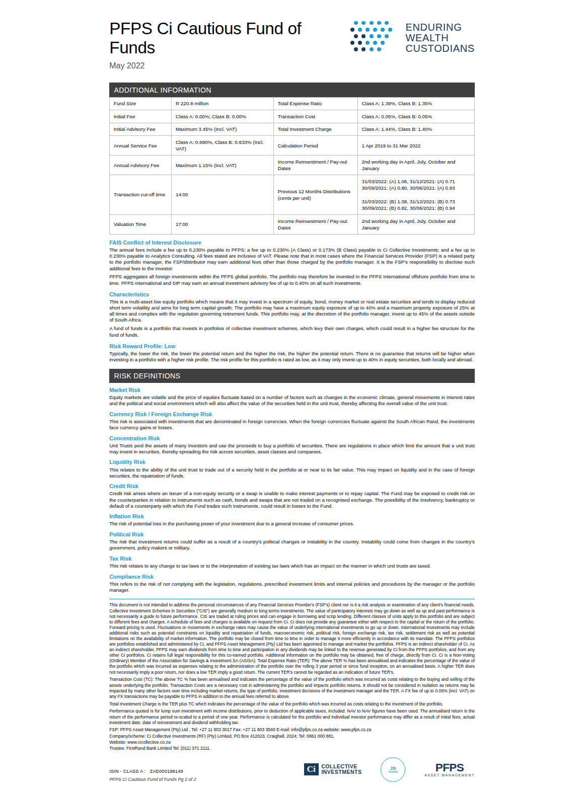PFPS Ci Cautious Fund of Funds
May 2022
ENDURING
WEALTH
CUSTODIANS
ADDITIONAL INFORMATION
| Fund Size | R 220.8 million | Total Expense Ratio | Class A: 1.39%, Class B: 1.35% |
| Initial Fee | Class A: 0.00%; Class B: 0.00% | Transaction Cost | Class A: 0.05%, Class B: 0.05% |
| Initial Advisory Fee | Maximum 3.45% (Incl. VAT) | Total Investment Charge | Class A: 1.44%, Class B: 1.40% |
| Annual Service Fee | Class A: 0.690%, Class B: 0.633% (Incl. VAT) | Calculation Period | 1 Apr 2019 to 31 Mar 2022 |
| Annual Advisory Fee | Maximum 1.15% (incl. VAT) | Income Reinvestment / Pay-out Dates | 2nd working day in April, July, October and January |
| Transaction cut-off time | 14:00 | Previous 12 Months Distributions (cents per unit) | 31/03/2022: (A) 1.06, 31/12/2021: (A) 0.71 30/09/2021: (A) 0.80, 30/06/2021: (A) 0.93 31/03/2022: (B) 1.08, 31/12/2021: (B) 0.73 30/09/2021: (B) 0.82, 30/06/2021: (B) 0.94 |
| Valuation Time | 17:00 | Income Reinvestment / Pay-out Dates | 2nd working day in April, July, October and January |
FAIS Conflict of Interest Disclosure
The annual fees include a fee up to 0.230% payable to PFPS; a fee up to 0.230% (A Class) or 0.173% (B Class) payable to Ci Collective Investments; and a fee up to 0.230% payable to Analytics Consulting. All fees stated are inclusive of VAT. Please note that in most cases where the Financial Services Provider (FSP) is a related party to the portfolio manager, the FSP/distributor may earn additional fees other than those charged by the portfolio manager. It is the FSP's responsibility to disclose such additional fees to the investor.
PFPS aggregates all foreign investments within the PFPS global portfolio. The portfolio may therefore be invested in the PFPS International offshore portfolio from time to time. PFPS International and SIP may earn an annual investment advisory fee of up to 0.40% on all such investments.
Characteristics
This is a multi-asset low equity portfolio which means that it may invest in a spectrum of equity, bond, money market or real estate securities and tends to display reduced short term volatility and aims for long term capital growth. The portfolio may have a maximum equity exposure of up to 40% and a maximum property exposure of 25% at all times and complies with the regulation governing retirement funds. This portfolio may, at the discretion of the portfolio manager, invest up to 45% of the assets outside of South Africa.
A fund of funds is a portfolio that invests in portfolios of collective investment schemes, which levy their own charges, which could result in a higher fee structure for the fund of funds.
Risk Reward Profile: Low
Typically, the lower the risk, the lower the potential return and the higher the risk, the higher the potential return. There is no guarantee that returns will be higher when investing in a portfolio with a higher risk profile. The risk profile for this portfolio is rated as low, as it may only invest up to 40% in equity securities, both locally and abroad.
RISK DEFINITIONS
Market Risk
Equity markets are volatile and the price of equities fluctuate based on a number of factors such as changes in the economic climate, general movements in interest rates and the political and social environment which will also affect the value of the securities held in the unit trust, thereby affecting the overall value of the unit trust.
Currency Risk / Foreign Exchange Risk
This risk is associated with investments that are denominated in foreign currencies. When the foreign currencies fluctuate against the South African Rand, the investments face currency gains or losses.
Concentration Risk
Unit Trusts pool the assets of many investors and use the proceeds to buy a portfolio of securities. There are regulations in place which limit the amount that a unit trust may invest in securities, thereby spreading the risk across securities, asset classes and companies.
Liquidity Risk
This relates to the ability of the unit trust to trade out of a security held in the portfolio at or near to its fair value. This may impact on liquidity and in the case of foreign securities, the repatriation of funds.
Credit Risk
Credit risk arises where an issuer of a non-equity security or a swap is unable to make interest payments or to repay capital. The Fund may be exposed to credit risk on the counterparties in relation to instruments such as cash, bonds and swaps that are not traded on a recognised exchange. The possibility of the insolvency, bankruptcy or default of a counterparty with which the Fund trades such instruments, could result in losses to the Fund.
Inflation Risk
The risk of potential loss in the purchasing power of your investment due to a general increase of consumer prices.
Political Risk
The risk that investment returns could suffer as a result of a country's political changes or instability in the country. Instability could come from changes in the country's government, policy makers or military.
Tax Risk
This risk relates to any change to tax laws or to the interpretation of existing tax laws which has an impact on the manner in which unit trusts are taxed.
Compliance Risk
This refers to the risk of not complying with the legislation, regulations, prescribed investment limits and internal policies and procedures by the manager or the portfolio manager.
This document is not intended to address the personal circumstances of any Financial Services Provider's (FSP's) client nor is it a risk analysis or examination of any client's financial needs. Collective Investment Schemes in Securities ("CIS") are generally medium to long terms investments. The value of participatory interests may go down as well as up and past performance is not necessarily a guide to future performance. CIS are traded at ruling prices and can engage in borrowing and scrip lending. Different classes of units apply to this portfolio and are subject to different fees and charges. A schedule of fees and charges is available on request from Ci. Ci does not provide any guarantee either with respect to the capital or the return of the portfolio. Forward pricing is used. Fluctuations or movements in exchange rates may cause the value of underlying international investments to go up or down. International Investments may include additional risks such as potential constraints on liquidity and repatriation of funds, macroeconomic risk, political risk, foreign exchange risk, tax risk, settlement risk as well as potential limitations on the availability of market information. The portfolio may be closed from time to time in order to manage it more efficiently in accordance with its mandate. The PFPS portfolios are portfolios established and administered by Ci, and PFPS Asset Management (Pty) Ltd has been appointed to manage and market the portfolios. PFPS is an indirect shareholder of Ci. As an indirect shareholder, PFPS may earn dividends from time to time and participation in any dividends may be linked to the revenue generated by Ci from the PFPS portfolios, and from any other Ci portfolios. Ci retains full legal responsibility for this co-named portfolio. Additional information on the portfolio may be obtained, free of charge, directly from Ci. Ci is a Non-Voting (Ordinary) Member of the Association for Savings & Investment SA (ASISA). Total Expense Ratio (TER): The above TER % has been annualised and indicates the percentage of the value of the portfolio which was incurred as expenses relating to the administration of the portfolio over the rolling 3 year period or since fund inception, on an annualised basis. A higher TER does not necessarily imply a poor return, nor does a low TER imply a good return. The current TER's cannot be regarded as an indication of future TER's.
Transaction Cost (TC): The above TC % has been annualised and indicates the percentage of the value of the portfolio which was incurred as costs relating to the buying and selling of the assets underlying the portfolio. Transaction Costs are a necessary cost in administering the portfolio and impacts portfolio returns. It should not be considered in isolation as returns may be impacted by many other factors over time including market returns, the type of portfolio, investment decisions of the investment manager and the TER. A FX fee of up to 0.05% (incl. VAT) on any FX transactions may be payable to PFPS in addition to the annual fees referred to above.
Total Investment Charge is the TER plus TC which indicates the percentage of the value of the portfolio which was incurred as costs relating to the investment of the portfolio.
Performance quoted is for lump sum investment with income distributions, prior to deduction of applicable taxes, included. NAV to NAV figures have been used. The annualised return is the return of the performance period re-scaled to a period of one year. Performance is calculated for the portfolio and individual investor performance may differ as a result of initial fees, actual investment date, date of reinvestment and dividend withholding tax.
FSP: PFPS Asset Management (Pty) Ltd , Tel: +27 11 803 3017 Fax: +27 11 803 3560 E-mail: info@pfps.co.za website: www.pfps.co.za
Company/scheme: Ci Collective Investments (RF) (Pty) Limited, PO Box 412023, Craighall, 2024; Tel: 0861 000 881,
Website: www.cicollective.co.za
Trustee: FirstRand Bank Limited Tel: (011) 371 2111.
ISIN - CLASS A : ZAE000198149
PFPS Ci Cautious Fund of Funds Pg 2 of 2
Ci
COLLECTIVE
INVESTMENTS
25
YEARS
PFPS
ASSET MANAGEMENT